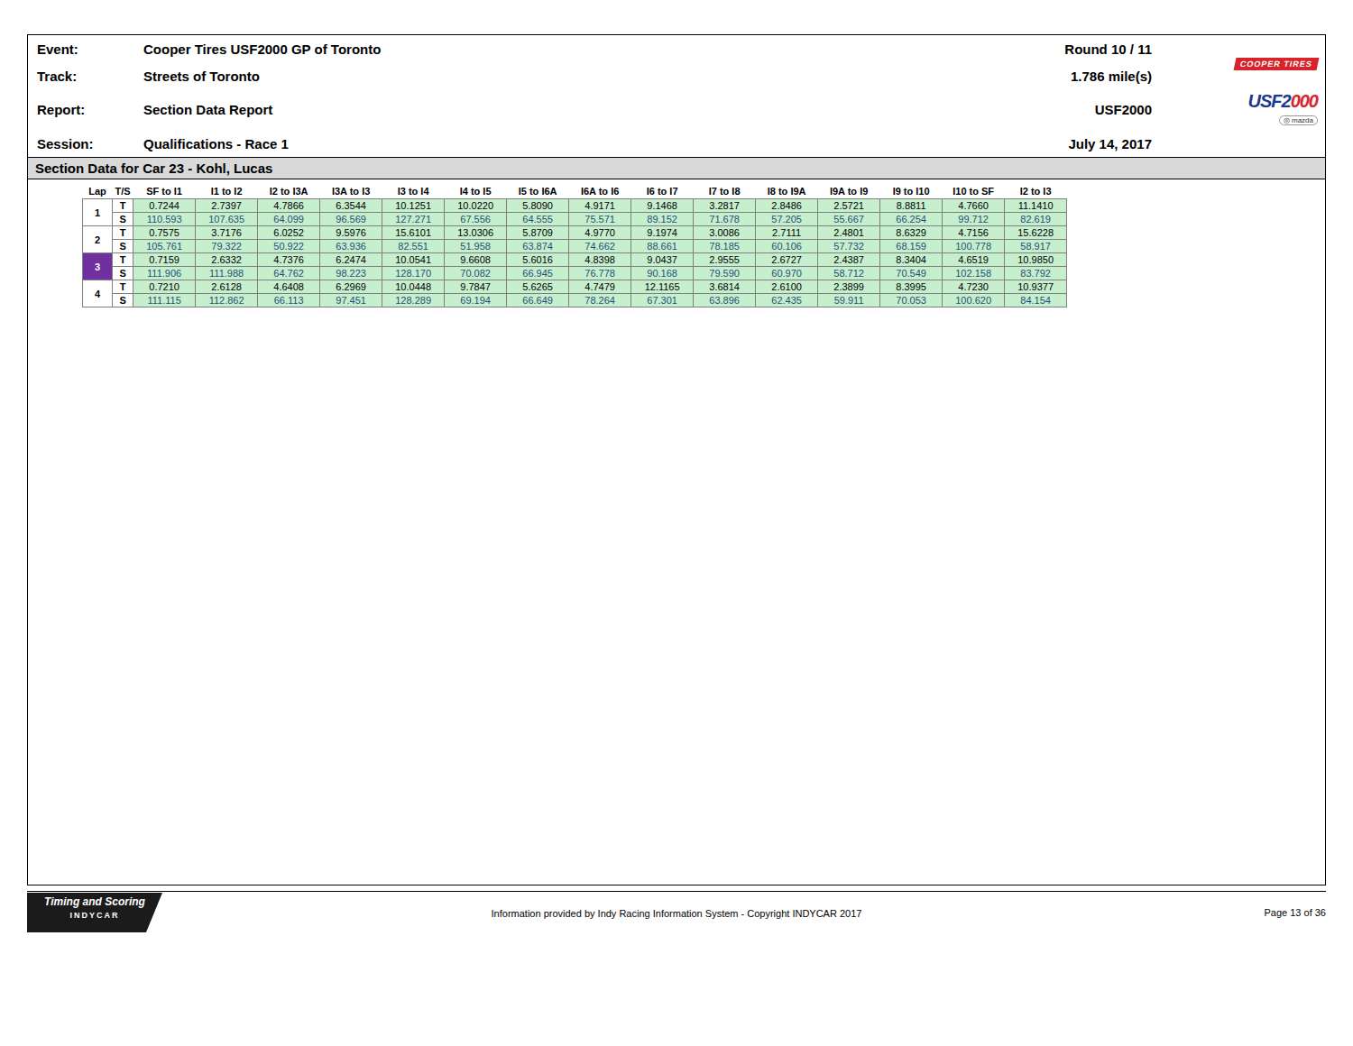| Event: | Cooper Tires USF2000 GP of Toronto | Round 10 / 11 | COOPER TIRES |
| Track: | Streets of Toronto | 1.786 mile(s) |
| Report: | Section Data Report | USF2000 | USF2 000 ◎ mazda |
| Session: | Qualifications - Race 1 | July 14, 2017 | |
Section Data for Car 23 - Kohl, Lucas
| Lap | T/S | SF to I1 | I1 to I2 | I2 to I3A | I3A to I3 | I3 to I4 | I4 to I5 | I5 to I6A | I6A to I6 | I6 to I7 | I7 to I8 | I8 to I9A | I9A to I9 | I9 to I10 | I10 to SF | I2 to I3 |
| --- | --- | --- | --- | --- | --- | --- | --- | --- | --- | --- | --- | --- | --- | --- | --- | --- |
| 1 | T | 0.7244 | 2.7397 | 4.7866 | 6.3544 | 10.1251 | 10.0220 | 5.8090 | 4.9171 | 9.1468 | 3.2817 | 2.8486 | 2.5721 | 8.8811 | 4.7660 | 11.1410 |
| S | 110.593 | 107.635 | 64.099 | 96.569 | 127.271 | 67.556 | 64.555 | 75.571 | 89.152 | 71.678 | 57.205 | 55.667 | 66.254 | 99.712 | 82.619 |
| 2 | T | 0.7575 | 3.7176 | 6.0252 | 9.5976 | 15.6101 | 13.0306 | 5.8709 | 4.9770 | 9.1974 | 3.0086 | 2.7111 | 2.4801 | 8.6329 | 4.7156 | 15.6228 |
| S | 105.761 | 79.322 | 50.922 | 63.936 | 82.551 | 51.958 | 63.874 | 74.662 | 88.661 | 78.185 | 60.106 | 57.732 | 68.159 | 100.778 | 58.917 |
| 3 | T | 0.7159 | 2.6332 | 4.7376 | 6.2474 | 10.0541 | 9.6608 | 5.6016 | 4.8398 | 9.0437 | 2.9555 | 2.6727 | 2.4387 | 8.3404 | 4.6519 | 10.9850 |
| S | 111.906 | 111.988 | 64.762 | 98.223 | 128.170 | 70.082 | 66.945 | 76.778 | 90.168 | 79.590 | 60.970 | 58.712 | 70.549 | 102.158 | 83.792 |
| 4 | T | 0.7210 | 2.6128 | 4.6408 | 6.2969 | 10.0448 | 9.7847 | 5.6265 | 4.7479 | 12.1165 | 3.6814 | 2.6100 | 2.3899 | 8.3995 | 4.7230 | 10.9377 |
| S | 111.115 | 112.862 | 66.113 | 97.451 | 128.289 | 69.194 | 66.649 | 78.264 | 67.301 | 63.896 | 62.435 | 59.911 | 70.053 | 100.620 | 84.154 |
Timing and Scoring
INDYCAR
Information provided by Indy Racing Information System - Copyright INDYCAR 2017
Page 13 of 36